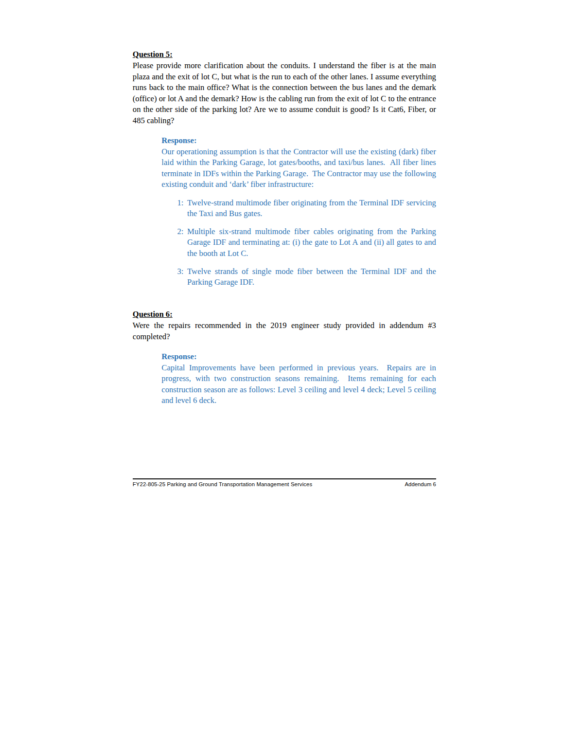Question 5:
Please provide more clarification about the conduits. I understand the fiber is at the main plaza and the exit of lot C, but what is the run to each of the other lanes. I assume everything runs back to the main office? What is the connection between the bus lanes and the demark (office) or lot A and the demark? How is the cabling run from the exit of lot C to the entrance on the other side of the parking lot? Are we to assume conduit is good? Is it Cat6, Fiber, or 485 cabling?
Response:
Our operationing assumption is that the Contractor will use the existing (dark) fiber laid within the Parking Garage, lot gates/booths, and taxi/bus lanes. All fiber lines terminate in IDFs within the Parking Garage. The Contractor may use the following existing conduit and ‘dark’ fiber infrastructure:
1: Twelve-strand multimode fiber originating from the Terminal IDF servicing the Taxi and Bus gates.
2: Multiple six-strand multimode fiber cables originating from the Parking Garage IDF and terminating at: (i) the gate to Lot A and (ii) all gates to and the booth at Lot C.
3: Twelve strands of single mode fiber between the Terminal IDF and the Parking Garage IDF.
Question 6:
Were the repairs recommended in the 2019 engineer study provided in addendum #3 completed?
Response:
Capital Improvements have been performed in previous years. Repairs are in progress, with two construction seasons remaining. Items remaining for each construction season are as follows: Level 3 ceiling and level 4 deck; Level 5 ceiling and level 6 deck.
FY22-805-25 Parking and Ground Transportation Management Services
Addendum 6